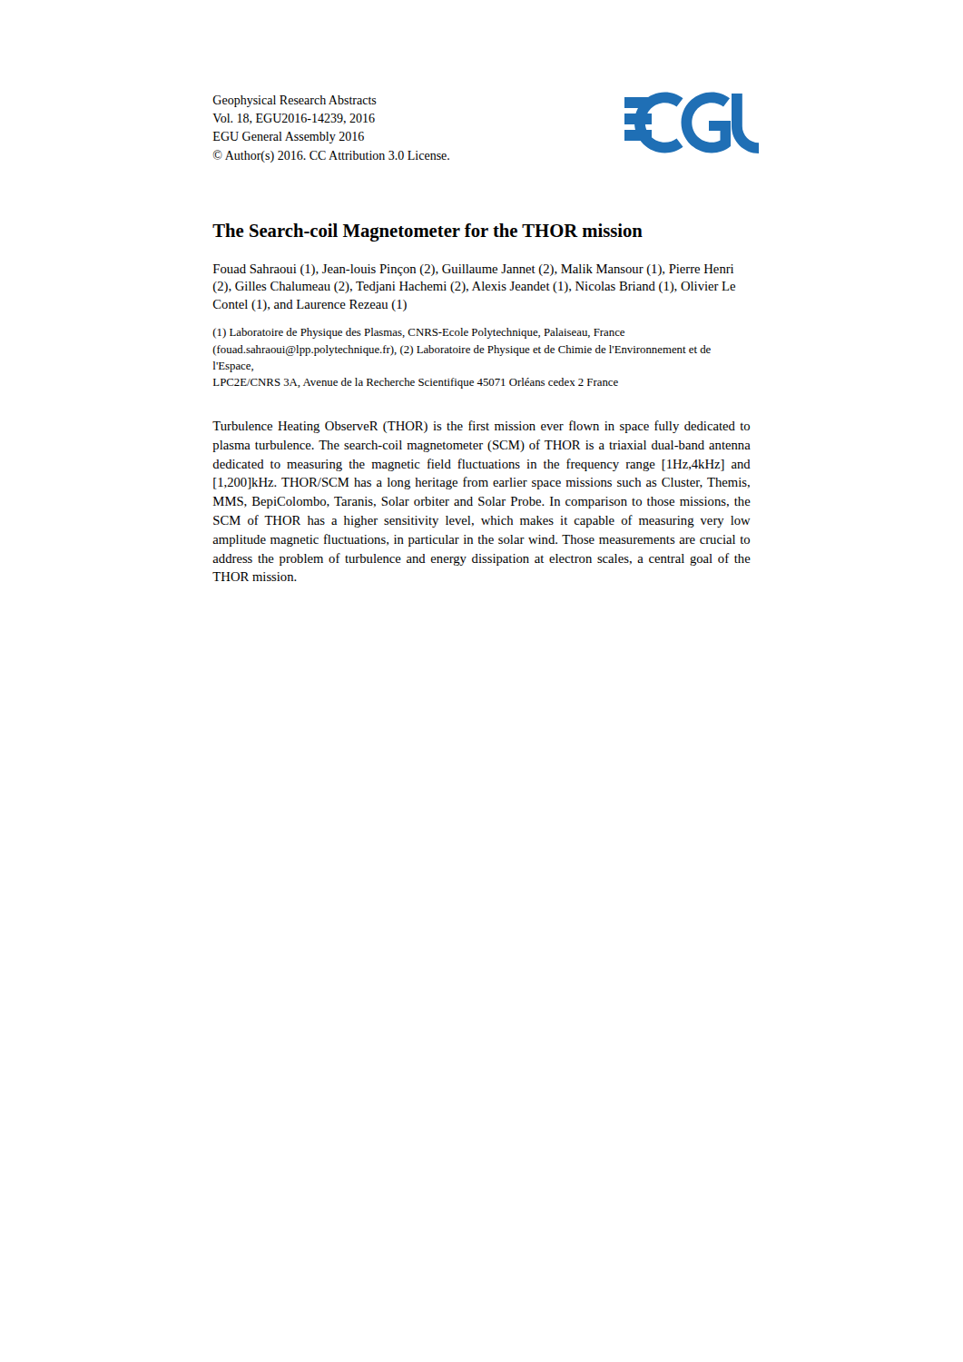Geophysical Research Abstracts
Vol. 18, EGU2016-14239, 2016
EGU General Assembly 2016
© Author(s) 2016. CC Attribution 3.0 License.
EGU
The Search-coil Magnetometer for the THOR mission
Fouad Sahraoui (1), Jean-louis Pinçon (2), Guillaume Jannet (2), Malik Mansour (1), Pierre Henri (2), Gilles Chalumeau (2), Tedjani Hachemi (2), Alexis Jeandet (1), Nicolas Briand (1), Olivier Le Contel (1), and Laurence Rezeau (1)
(1) Laboratoire de Physique des Plasmas, CNRS-Ecole Polytechnique, Palaiseau, France
(fouad.sahraoui@lpp.polytechnique.fr), (2) Laboratoire de Physique et de Chimie de l'Environnement et de l'Espace,
LPC2E/CNRS 3A, Avenue de la Recherche Scientifique 45071 Orléans cedex 2 France
Turbulence Heating ObserveR (THOR) is the first mission ever flown in space fully dedicated to plasma turbulence. The search-coil magnetometer (SCM) of THOR is a triaxial dual-band antenna dedicated to measuring the magnetic field fluctuations in the frequency range [1Hz,4kHz] and [1,200]kHz. THOR/SCM has a long heritage from earlier space missions such as Cluster, Themis, MMS, BepiColombo, Taranis, Solar orbiter and Solar Probe. In comparison to those missions, the SCM of THOR has a higher sensitivity level, which makes it capable of measuring very low amplitude magnetic fluctuations, in particular in the solar wind. Those measurements are crucial to address the problem of turbulence and energy dissipation at electron scales, a central goal of the THOR mission.